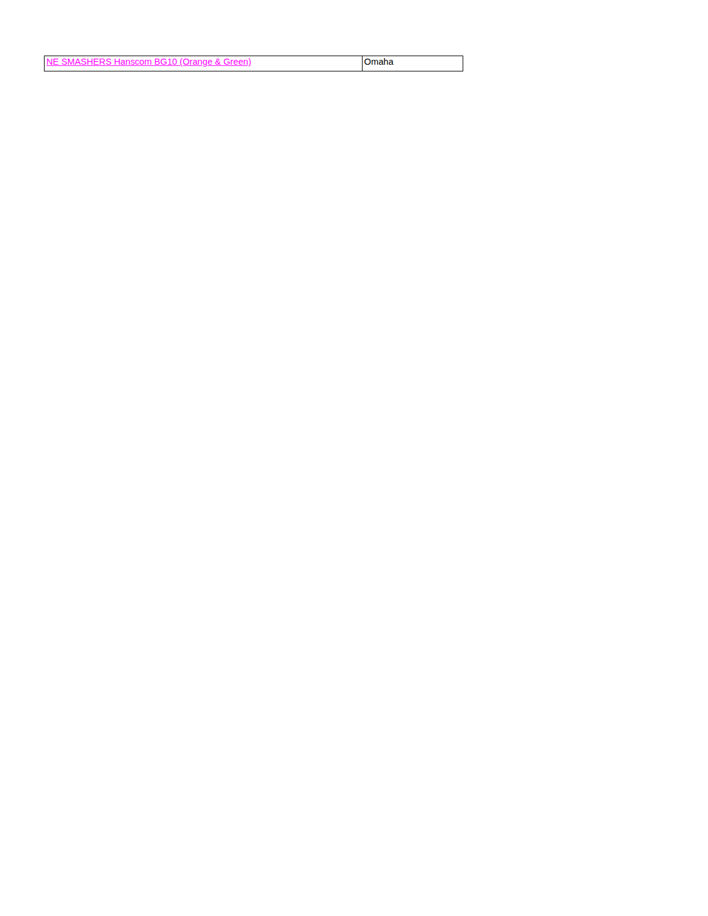| NE SMASHERS Hanscom BG10 (Orange & Green) | Omaha |